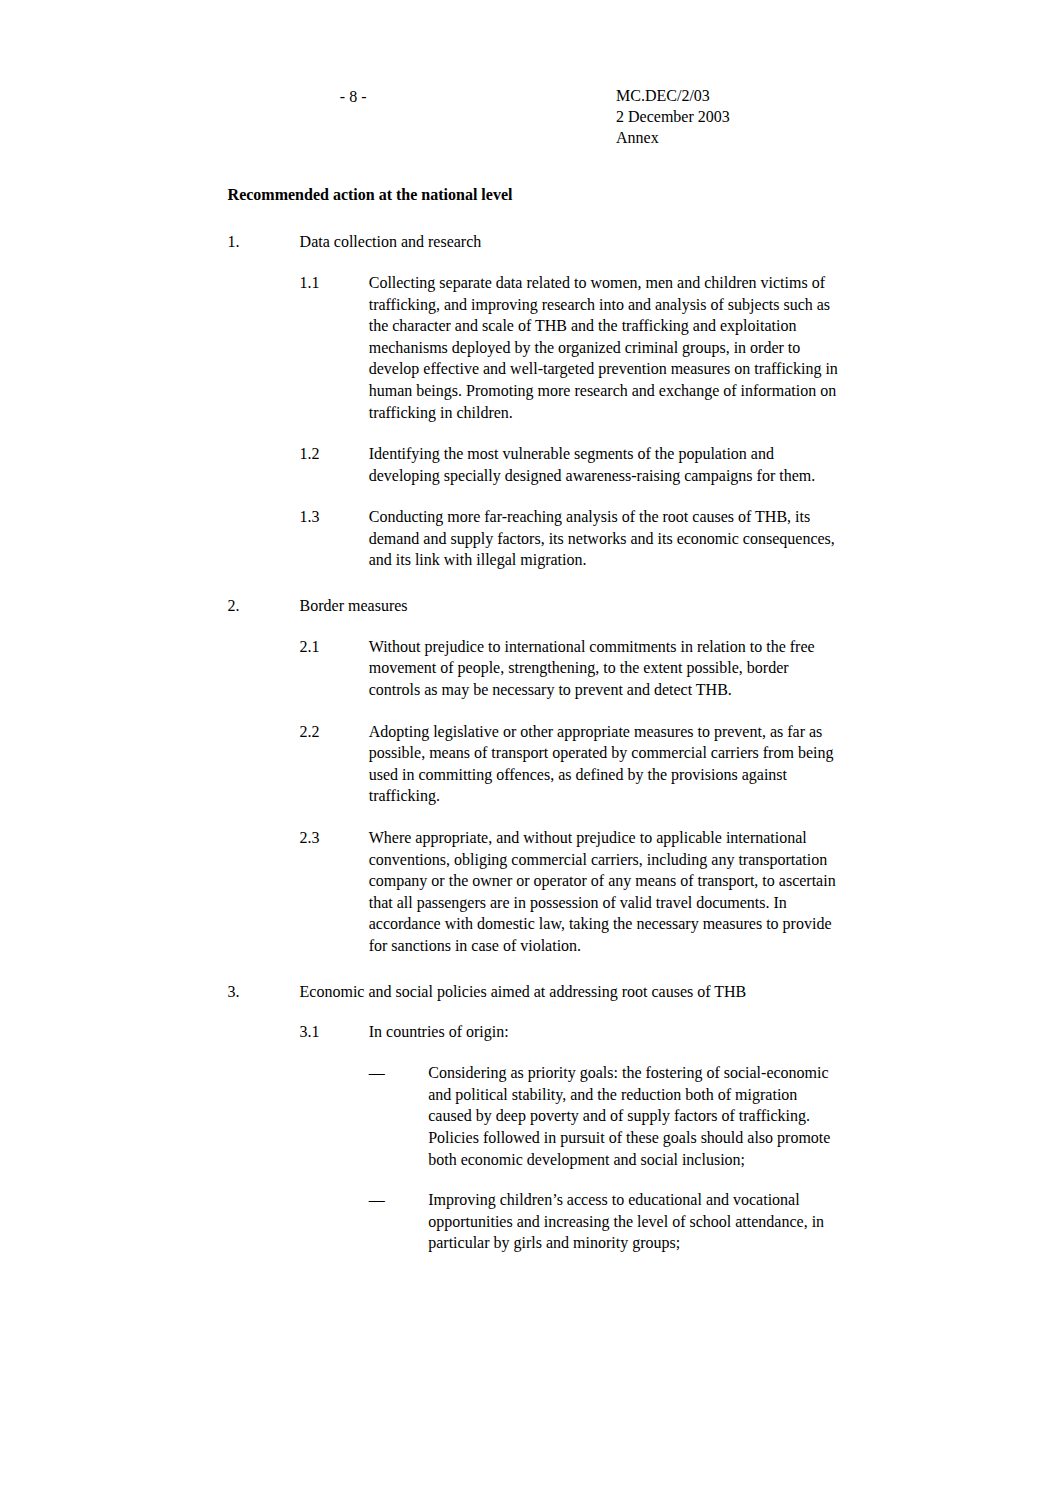- 8 -
MC.DEC/2/03
2 December 2003
Annex
Recommended action at the national level
1. Data collection and research
1.1
Collecting separate data related to women, men and children victims of trafficking, and improving research into and analysis of subjects such as the character and scale of THB and the trafficking and exploitation mechanisms deployed by the organized criminal groups, in order to develop effective and well-targeted prevention measures on trafficking in human beings. Promoting more research and exchange of information on trafficking in children.
1.2
Identifying the most vulnerable segments of the population and developing specially designed awareness-raising campaigns for them.
1.3
Conducting more far-reaching analysis of the root causes of THB, its demand and supply factors, its networks and its economic consequences, and its link with illegal migration.
2. Border measures
2.1
Without prejudice to international commitments in relation to the free movement of people, strengthening, to the extent possible, border controls as may be necessary to prevent and detect THB.
2.2
Adopting legislative or other appropriate measures to prevent, as far as possible, means of transport operated by commercial carriers from being used in committing offences, as defined by the provisions against trafficking.
2.3
Where appropriate, and without prejudice to applicable international conventions, obliging commercial carriers, including any transportation company or the owner or operator of any means of transport, to ascertain that all passengers are in possession of valid travel documents. In accordance with domestic law, taking the necessary measures to provide for sanctions in case of violation.
3. Economic and social policies aimed at addressing root causes of THB
3.1 In countries of origin:
Considering as priority goals: the fostering of social-economic and political stability, and the reduction both of migration caused by deep poverty and of supply factors of trafficking. Policies followed in pursuit of these goals should also promote both economic development and social inclusion;
Improving children’s access to educational and vocational opportunities and increasing the level of school attendance, in particular by girls and minority groups;